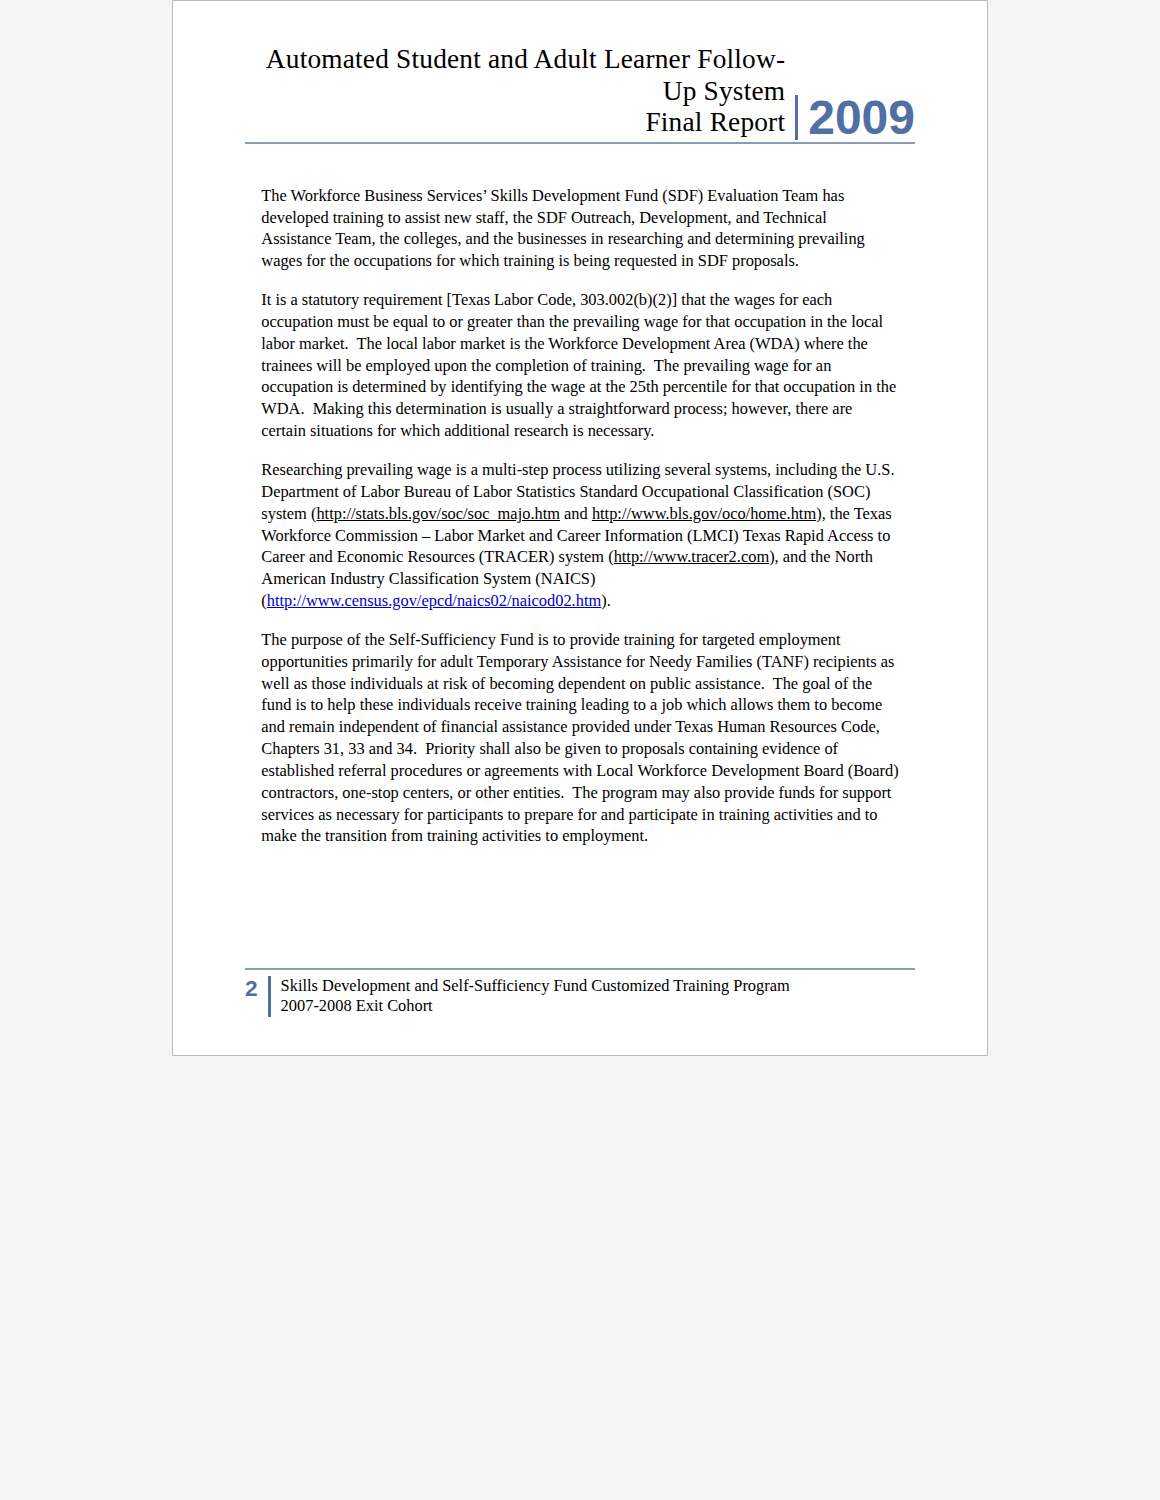Automated Student and Adult Learner Follow-Up System
Final Report
2009
The Workforce Business Services’ Skills Development Fund (SDF) Evaluation Team has developed training to assist new staff, the SDF Outreach, Development, and Technical Assistance Team, the colleges, and the businesses in researching and determining prevailing wages for the occupations for which training is being requested in SDF proposals.
It is a statutory requirement [Texas Labor Code, 303.002(b)(2)] that the wages for each occupation must be equal to or greater than the prevailing wage for that occupation in the local labor market. The local labor market is the Workforce Development Area (WDA) where the trainees will be employed upon the completion of training. The prevailing wage for an occupation is determined by identifying the wage at the 25th percentile for that occupation in the WDA. Making this determination is usually a straightforward process; however, there are certain situations for which additional research is necessary.
Researching prevailing wage is a multi-step process utilizing several systems, including the U.S. Department of Labor Bureau of Labor Statistics Standard Occupational Classification (SOC) system (http://stats.bls.gov/soc/soc_majo.htm and http://www.bls.gov/oco/home.htm), the Texas Workforce Commission – Labor Market and Career Information (LMCI) Texas Rapid Access to Career and Economic Resources (TRACER) system (http://www.tracer2.com), and the North American Industry Classification System (NAICS) (http://www.census.gov/epcd/naics02/naicod02.htm).
The purpose of the Self-Sufficiency Fund is to provide training for targeted employment opportunities primarily for adult Temporary Assistance for Needy Families (TANF) recipients as well as those individuals at risk of becoming dependent on public assistance. The goal of the fund is to help these individuals receive training leading to a job which allows them to become and remain independent of financial assistance provided under Texas Human Resources Code, Chapters 31, 33 and 34. Priority shall also be given to proposals containing evidence of established referral procedures or agreements with Local Workforce Development Board (Board) contractors, one-stop centers, or other entities. The program may also provide funds for support services as necessary for participants to prepare for and participate in training activities and to make the transition from training activities to employment.
2
Skills Development and Self-Sufficiency Fund Customized Training Program
2007-2008 Exit Cohort